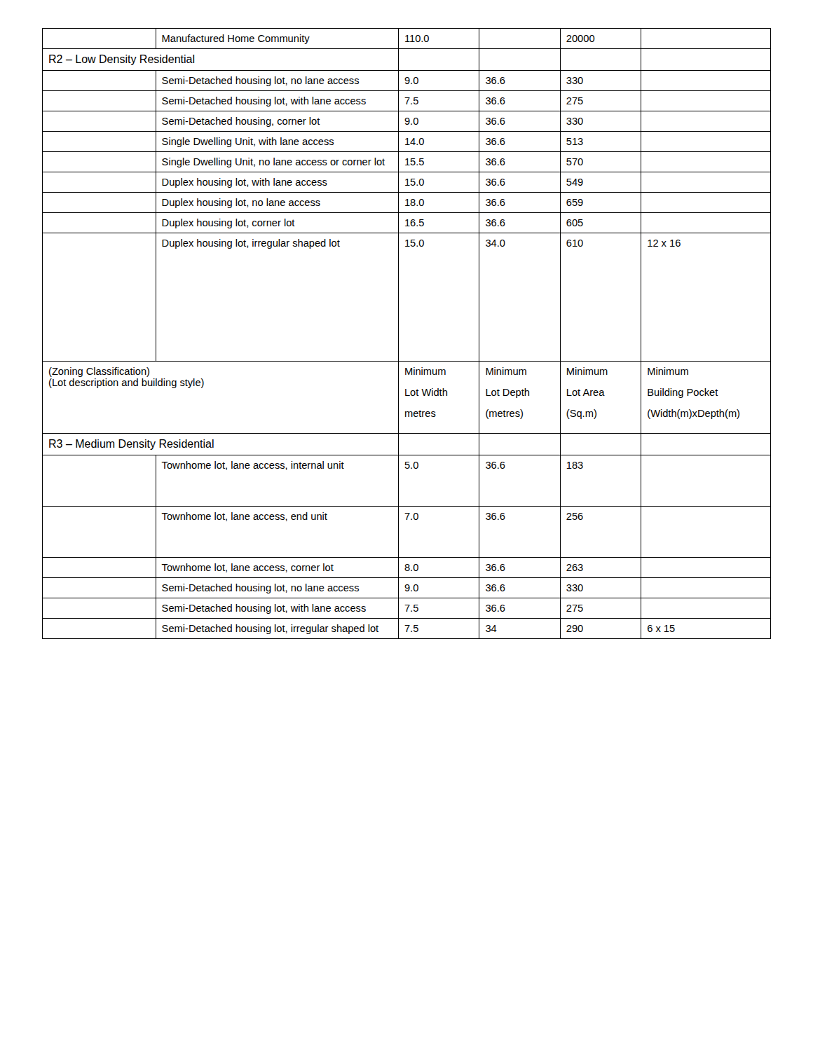| | Manufactured Home Community | 110.0 | | 20000 | |
| R2 – Low Density Residential | | | | |
| | Semi-Detached housing lot, no lane access | 9.0 | 36.6 | 330 | |
| | Semi-Detached housing lot, with lane access | 7.5 | 36.6 | 275 | |
| | Semi-Detached housing, corner lot | 9.0 | 36.6 | 330 | |
| | Single Dwelling Unit, with lane access | 14.0 | 36.6 | 513 | |
| | Single Dwelling Unit, no lane access or corner lot | 15.5 | 36.6 | 570 | |
| | Duplex housing lot, with lane access | 15.0 | 36.6 | 549 | |
| | Duplex housing lot, no lane access | 18.0 | 36.6 | 659 | |
| | Duplex housing lot, corner lot | 16.5 | 36.6 | 605 | |
| | Duplex housing lot, irregular shaped lot | 15.0 | 34.0 | 610 | 12 x 16 |
| (Zoning Classification) (Lot description and building style) | Minimum Lot Width metres | Minimum Lot Depth (metres) | Minimum Lot Area (Sq.m) | Minimum Building Pocket (Width(m)xDepth(m) |
| R3 – Medium Density Residential | | | | |
| | Townhome lot, lane access, internal unit | 5.0 | 36.6 | 183 | |
| | Townhome lot, lane access, end unit | 7.0 | 36.6 | 256 | |
| | Townhome lot, lane access, corner lot | 8.0 | 36.6 | 263 | |
| | Semi-Detached housing lot, no lane access | 9.0 | 36.6 | 330 | |
| | Semi-Detached housing lot, with lane access | 7.5 | 36.6 | 275 | |
| | Semi-Detached housing lot, irregular shaped lot | 7.5 | 34 | 290 | 6 x 15 |